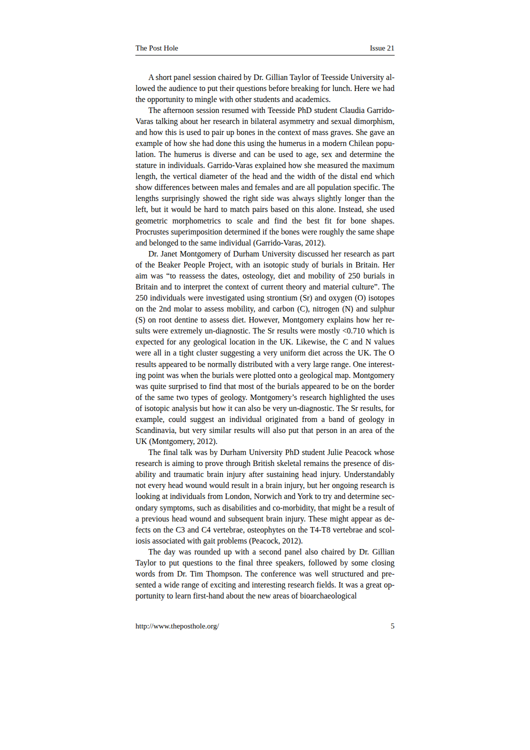The Post Hole
Issue 21
A short panel session chaired by Dr. Gillian Taylor of Teesside University allowed the audience to put their questions before breaking for lunch. Here we had the opportunity to mingle with other students and academics.
The afternoon session resumed with Teesside PhD student Claudia Garrido-Varas talking about her research in bilateral asymmetry and sexual dimorphism, and how this is used to pair up bones in the context of mass graves. She gave an example of how she had done this using the humerus in a modern Chilean population. The humerus is diverse and can be used to age, sex and determine the stature in individuals. Garrido-Varas explained how she measured the maximum length, the vertical diameter of the head and the width of the distal end which show differences between males and females and are all population specific. The lengths surprisingly showed the right side was always slightly longer than the left, but it would be hard to match pairs based on this alone. Instead, she used geometric morphometrics to scale and find the best fit for bone shapes. Procrustes superimposition determined if the bones were roughly the same shape and belonged to the same individual (Garrido-Varas, 2012).
Dr. Janet Montgomery of Durham University discussed her research as part of the Beaker People Project, with an isotopic study of burials in Britain. Her aim was “to reassess the dates, osteology, diet and mobility of 250 burials in Britain and to interpret the context of current theory and material culture”. The 250 individuals were investigated using strontium (Sr) and oxygen (O) isotopes on the 2nd molar to assess mobility, and carbon (C), nitrogen (N) and sulphur (S) on root dentine to assess diet. However, Montgomery explains how her results were extremely un-diagnostic. The Sr results were mostly <0.710 which is expected for any geological location in the UK. Likewise, the C and N values were all in a tight cluster suggesting a very uniform diet across the UK. The O results appeared to be normally distributed with a very large range. One interesting point was when the burials were plotted onto a geological map. Montgomery was quite surprised to find that most of the burials appeared to be on the border of the same two types of geology. Montgomery’s research highlighted the uses of isotopic analysis but how it can also be very un-diagnostic. The Sr results, for example, could suggest an individual originated from a band of geology in Scandinavia, but very similar results will also put that person in an area of the UK (Montgomery, 2012).
The final talk was by Durham University PhD student Julie Peacock whose research is aiming to prove through British skeletal remains the presence of disability and traumatic brain injury after sustaining head injury. Understandably not every head wound would result in a brain injury, but her ongoing research is looking at individuals from London, Norwich and York to try and determine secondary symptoms, such as disabilities and co-morbidity, that might be a result of a previous head wound and subsequent brain injury. These might appear as defects on the C3 and C4 vertebrae, osteophytes on the T4-T8 vertebrae and scoliosis associated with gait problems (Peacock, 2012).
The day was rounded up with a second panel also chaired by Dr. Gillian Taylor to put questions to the final three speakers, followed by some closing words from Dr. Tim Thompson. The conference was well structured and presented a wide range of exciting and interesting research fields. It was a great opportunity to learn first-hand about the new areas of bioarchaeological
http://www.theposthole.org/
5